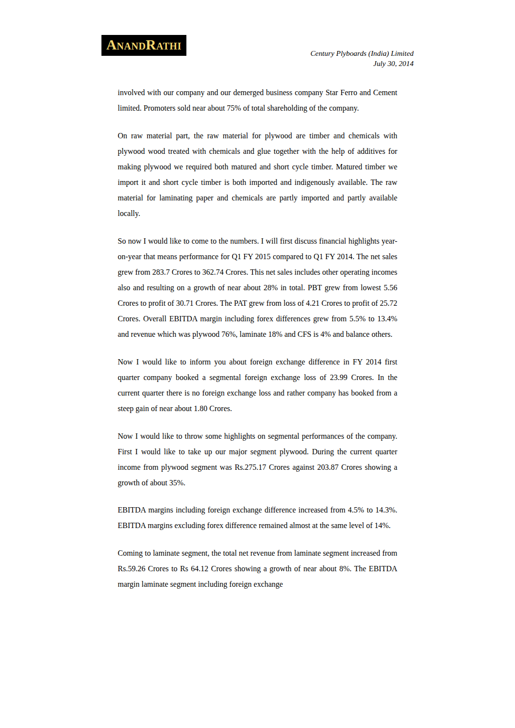ANANDRATHI
Century Plyboards (India) Limited
July 30, 2014
involved with our company and our demerged business company Star Ferro and Cement limited. Promoters sold near about 75% of total shareholding of the company.
On raw material part, the raw material for plywood are timber and chemicals with plywood wood treated with chemicals and glue together with the help of additives for making plywood we required both matured and short cycle timber. Matured timber we import it and short cycle timber is both imported and indigenously available. The raw material for laminating paper and chemicals are partly imported and partly available locally.
So now I would like to come to the numbers. I will first discuss financial highlights year-on-year that means performance for Q1 FY 2015 compared to Q1 FY 2014. The net sales grew from 283.7 Crores to 362.74 Crores. This net sales includes other operating incomes also and resulting on a growth of near about 28% in total. PBT grew from lowest 5.56 Crores to profit of 30.71 Crores. The PAT grew from loss of 4.21 Crores to profit of 25.72 Crores. Overall EBITDA margin including forex differences grew from 5.5% to 13.4% and revenue which was plywood 76%, laminate 18% and CFS is 4% and balance others.
Now I would like to inform you about foreign exchange difference in FY 2014 first quarter company booked a segmental foreign exchange loss of 23.99 Crores. In the current quarter there is no foreign exchange loss and rather company has booked from a steep gain of near about 1.80 Crores.
Now I would like to throw some highlights on segmental performances of the company. First I would like to take up our major segment plywood. During the current quarter income from plywood segment was Rs.275.17 Crores against 203.87 Crores showing a growth of about 35%.
EBITDA margins including foreign exchange difference increased from 4.5% to 14.3%. EBITDA margins excluding forex difference remained almost at the same level of 14%.
Coming to laminate segment, the total net revenue from laminate segment increased from Rs.59.26 Crores to Rs 64.12 Crores showing a growth of near about 8%. The EBITDA margin laminate segment including foreign exchange